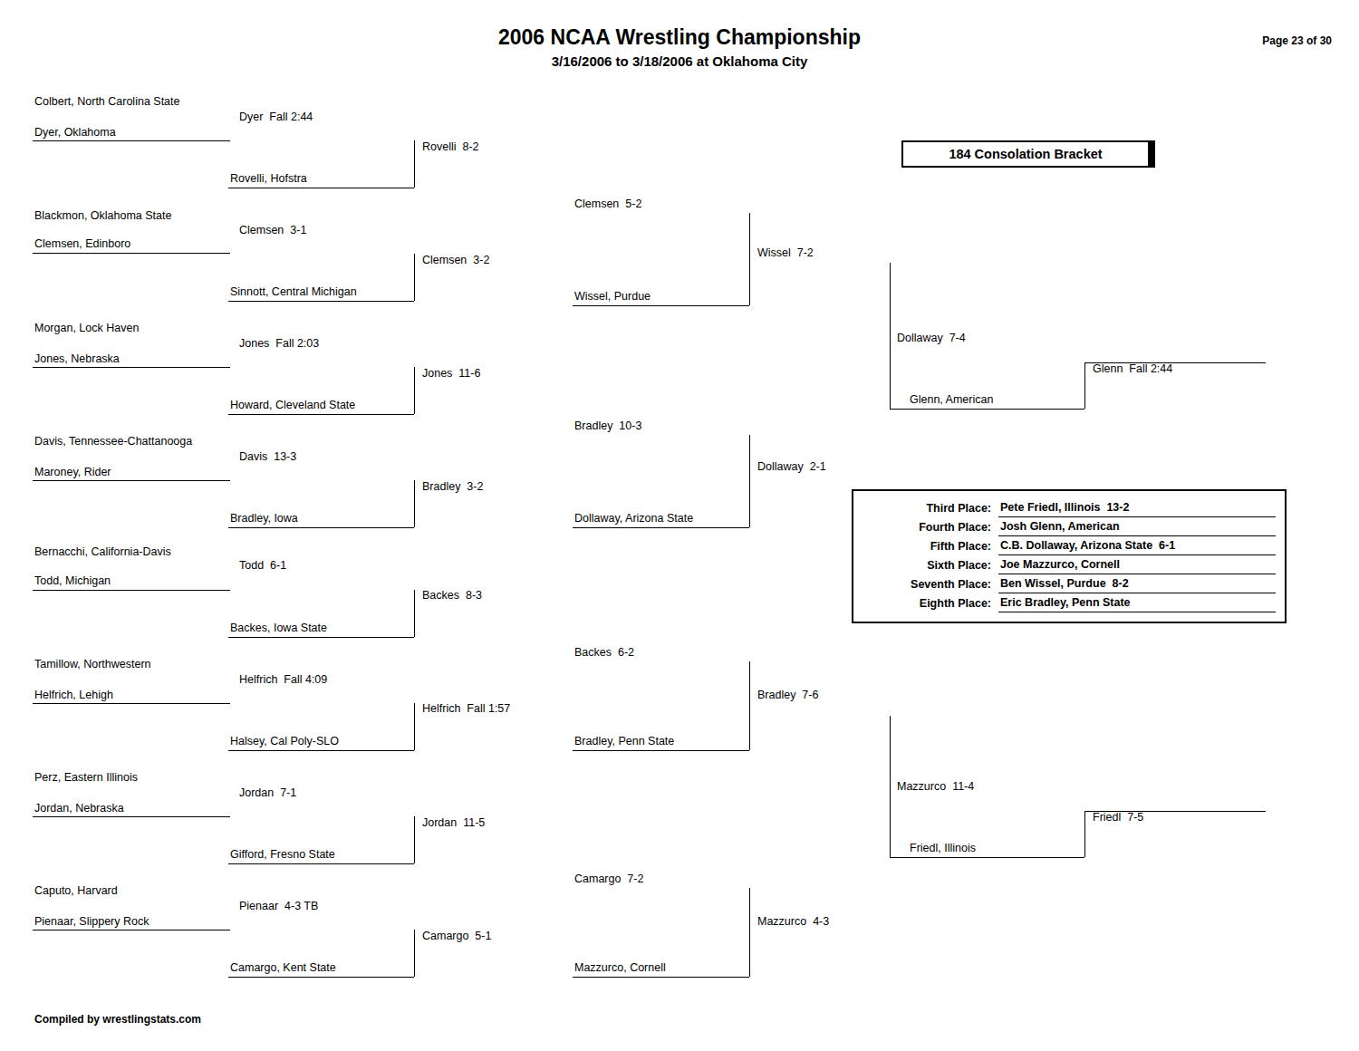Page 23 of 30
2006 NCAA Wrestling Championship
3/16/2006 to 3/18/2006 at Oklahoma City
184 Consolation Bracket
Colbert, North Carolina State
Dyer, Oklahoma
Blackmon, Oklahoma State
Clemsen, Edinboro
Morgan, Lock Haven
Jones, Nebraska
Davis, Tennessee-Chattanooga
Maroney, Rider
Bernacchi, California-Davis
Todd, Michigan
Tamillow, Northwestern
Helfrich, Lehigh
Perz, Eastern Illinois
Jordan, Nebraska
Caputo, Harvard
Pienaar, Slippery Rock
Dyer Fall 2:44
Rovelli, Hofstra
Rovelli 8-2
Clemsen 3-1
Sinnott, Central Michigan
Clemsen 3-2
Jones Fall 2:03
Howard, Cleveland State
Jones 11-6
Davis 13-3
Bradley, Iowa
Bradley 3-2
Todd 6-1
Backes, Iowa State
Backes 8-3
Helfrich Fall 4:09
Halsey, Cal Poly-SLO
Helfrich Fall 1:57
Jordan 7-1
Gifford, Fresno State
Jordan 11-5
Pienaar 4-3 TB
Camargo, Kent State
Camargo 5-1
Clemsen 5-2
Wissel, Purdue
Wissel 7-2
Bradley 10-3
Dollaway, Arizona State
Dollaway 2-1
Backes 6-2
Bradley, Penn State
Bradley 7-6
Camargo 7-2
Mazzurco, Cornell
Mazzurco 4-3
Dollaway 7-4
Glenn, American
Glenn Fall 2:44
Mazzurco 11-4
Friedl, Illinois
Friedl 7-5
| Third Place: | Pete Friedl, Illinois 13-2 |
| Fourth Place: | Josh Glenn, American |
| Fifth Place: | C.B. Dollaway, Arizona State 6-1 |
| Sixth Place: | Joe Mazzurco, Cornell |
| Seventh Place: | Ben Wissel, Purdue 8-2 |
| Eighth Place: | Eric Bradley, Penn State |
Compiled by wrestlingstats.com